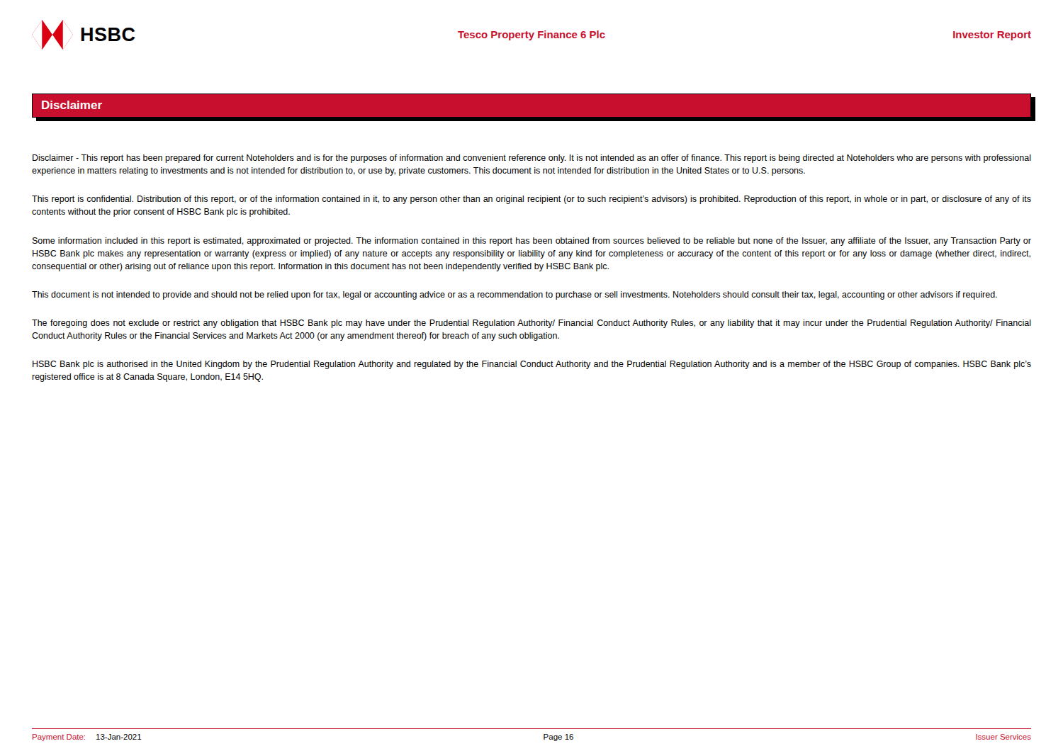HSBC
Tesco Property Finance 6 Plc
Investor Report
Disclaimer
Disclaimer - This report has been prepared for current Noteholders and is for the purposes of information and convenient reference only. It is not intended as an offer of finance. This report is being directed at Noteholders who are persons with professional experience in matters relating to investments and is not intended for distribution to, or use by, private customers. This document is not intended for distribution in the United States or to U.S. persons.
This report is confidential. Distribution of this report, or of the information contained in it, to any person other than an original recipient (or to such recipient’s advisors) is prohibited. Reproduction of this report, in whole or in part, or disclosure of any of its contents without the prior consent of HSBC Bank plc is prohibited.
Some information included in this report is estimated, approximated or projected. The information contained in this report has been obtained from sources believed to be reliable but none of the Issuer, any affiliate of the Issuer, any Transaction Party or HSBC Bank plc makes any representation or warranty (express or implied) of any nature or accepts any responsibility or liability of any kind for completeness or accuracy of the content of this report or for any loss or damage (whether direct, indirect, consequential or other) arising out of reliance upon this report. Information in this document has not been independently verified by HSBC Bank plc.
This document is not intended to provide and should not be relied upon for tax, legal or accounting advice or as a recommendation to purchase or sell investments. Noteholders should consult their tax, legal, accounting or other advisors if required.
The foregoing does not exclude or restrict any obligation that HSBC Bank plc may have under the Prudential Regulation Authority/ Financial Conduct Authority Rules, or any liability that it may incur under the Prudential Regulation Authority/ Financial Conduct Authority Rules or the Financial Services and Markets Act 2000 (or any amendment thereof) for breach of any such obligation.
HSBC Bank plc is authorised in the United Kingdom by the Prudential Regulation Authority and regulated by the Financial Conduct Authority and the Prudential Regulation Authority and is a member of the HSBC Group of companies. HSBC Bank plc’s registered office is at 8 Canada Square, London, E14 5HQ.
Payment Date: 13-Jan-2021
Page 16
Issuer Services